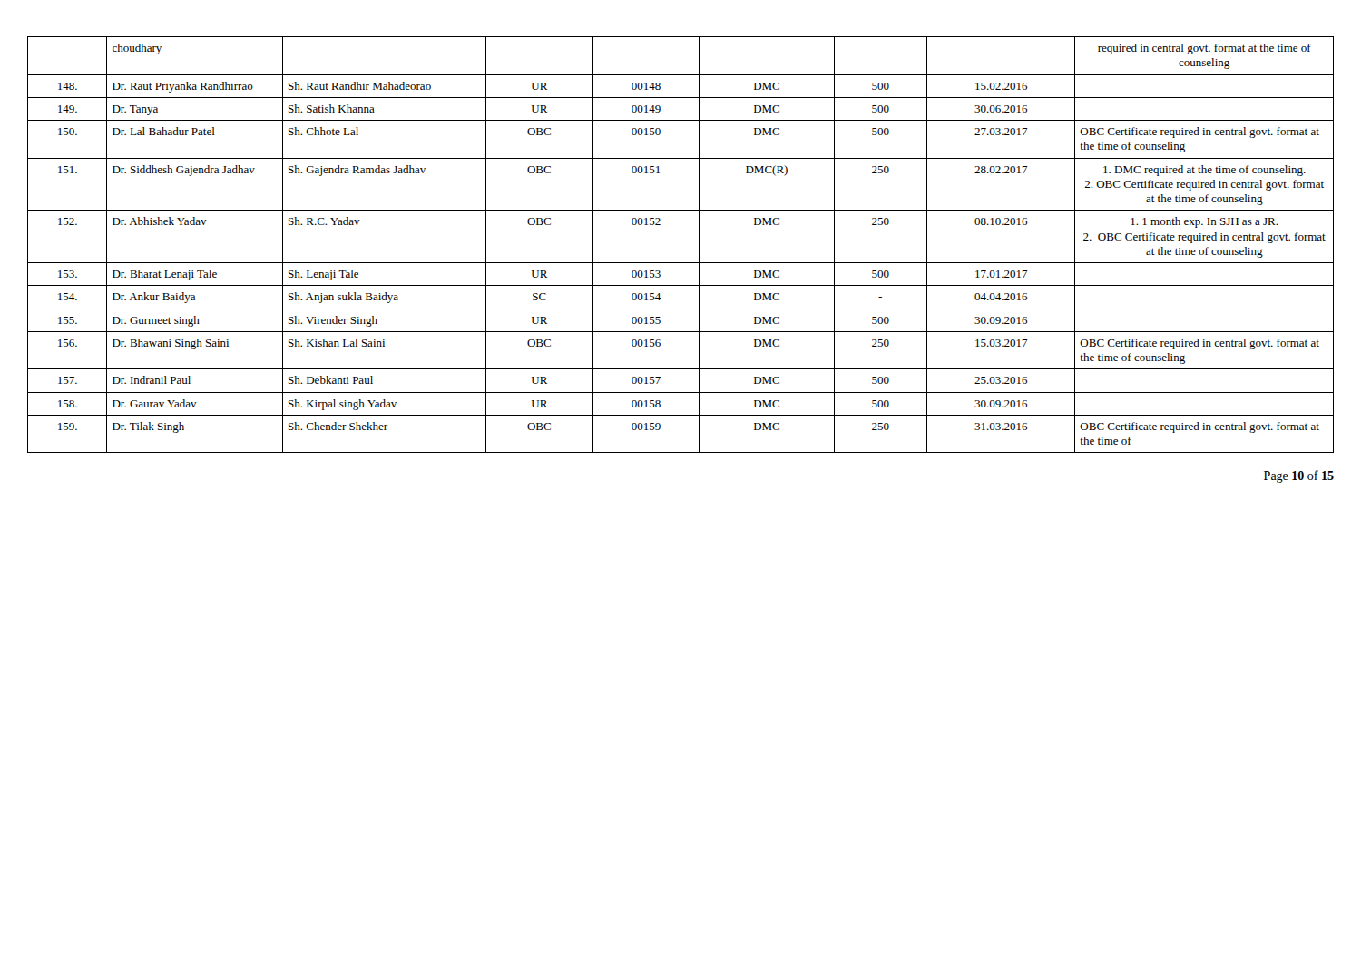| | choudhary | | | | | | | required in central govt. format at the time of counseling |
| 148. | Dr. Raut Priyanka Randhirrao | Sh. Raut Randhir Mahadeorao | UR | 00148 | DMC | 500 | 15.02.2016 | |
| 149. | Dr. Tanya | Sh. Satish Khanna | UR | 00149 | DMC | 500 | 30.06.2016 | |
| 150. | Dr. Lal Bahadur Patel | Sh. Chhote Lal | OBC | 00150 | DMC | 500 | 27.03.2017 | OBC Certificate required in central govt. format at the time of counseling |
| 151. | Dr. Siddhesh Gajendra Jadhav | Sh. Gajendra Ramdas Jadhav | OBC | 00151 | DMC(R) | 250 | 28.02.2017 | 1. DMC required at the time of counseling. 2. OBC Certificate required in central govt. format at the time of counseling |
| 152. | Dr. Abhishek Yadav | Sh. R.C. Yadav | OBC | 00152 | DMC | 250 | 08.10.2016 | 1. 1 month exp. In SJH as a JR. 2. OBC Certificate required in central govt. format at the time of counseling |
| 153. | Dr. Bharat Lenaji Tale | Sh. Lenaji Tale | UR | 00153 | DMC | 500 | 17.01.2017 | |
| 154. | Dr. Ankur Baidya | Sh. Anjan sukla Baidya | SC | 00154 | DMC | - | 04.04.2016 | |
| 155. | Dr. Gurmeet singh | Sh. Virender Singh | UR | 00155 | DMC | 500 | 30.09.2016 | |
| 156. | Dr. Bhawani Singh Saini | Sh. Kishan Lal Saini | OBC | 00156 | DMC | 250 | 15.03.2017 | OBC Certificate required in central govt. format at the time of counseling |
| 157. | Dr. Indranil Paul | Sh. Debkanti Paul | UR | 00157 | DMC | 500 | 25.03.2016 | |
| 158. | Dr. Gaurav Yadav | Sh. Kirpal singh Yadav | UR | 00158 | DMC | 500 | 30.09.2016 | |
| 159. | Dr. Tilak Singh | Sh. Chender Shekher | OBC | 00159 | DMC | 250 | 31.03.2016 | OBC Certificate required in central govt. format at the time of |
Page 10 of 15